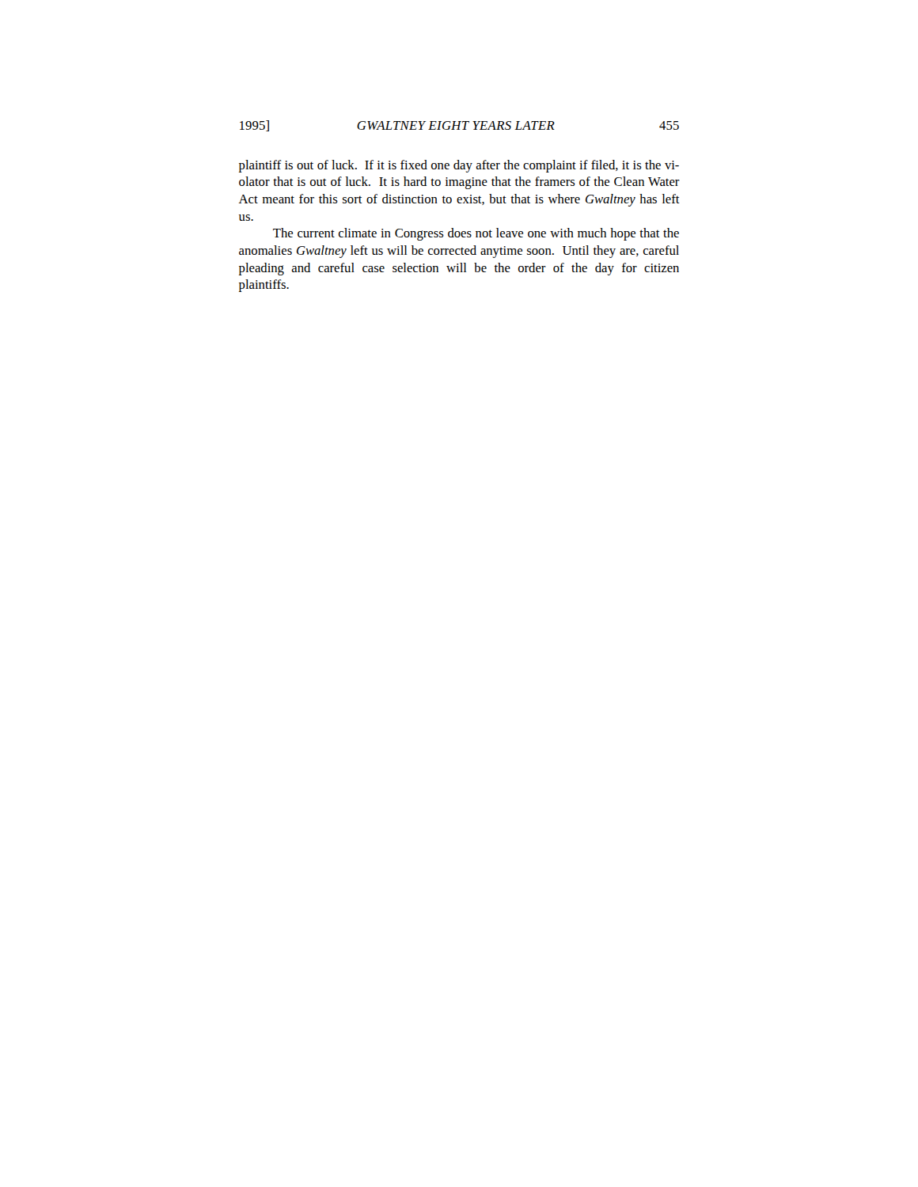1995] Gwaltney Eight Years Later 455
plaintiff is out of luck. If it is fixed one day after the complaint if filed, it is the violator that is out of luck. It is hard to imagine that the framers of the Clean Water Act meant for this sort of distinction to exist, but that is where Gwaltney has left us.
The current climate in Congress does not leave one with much hope that the anomalies Gwaltney left us will be corrected anytime soon. Until they are, careful pleading and careful case selection will be the order of the day for citizen plaintiffs.